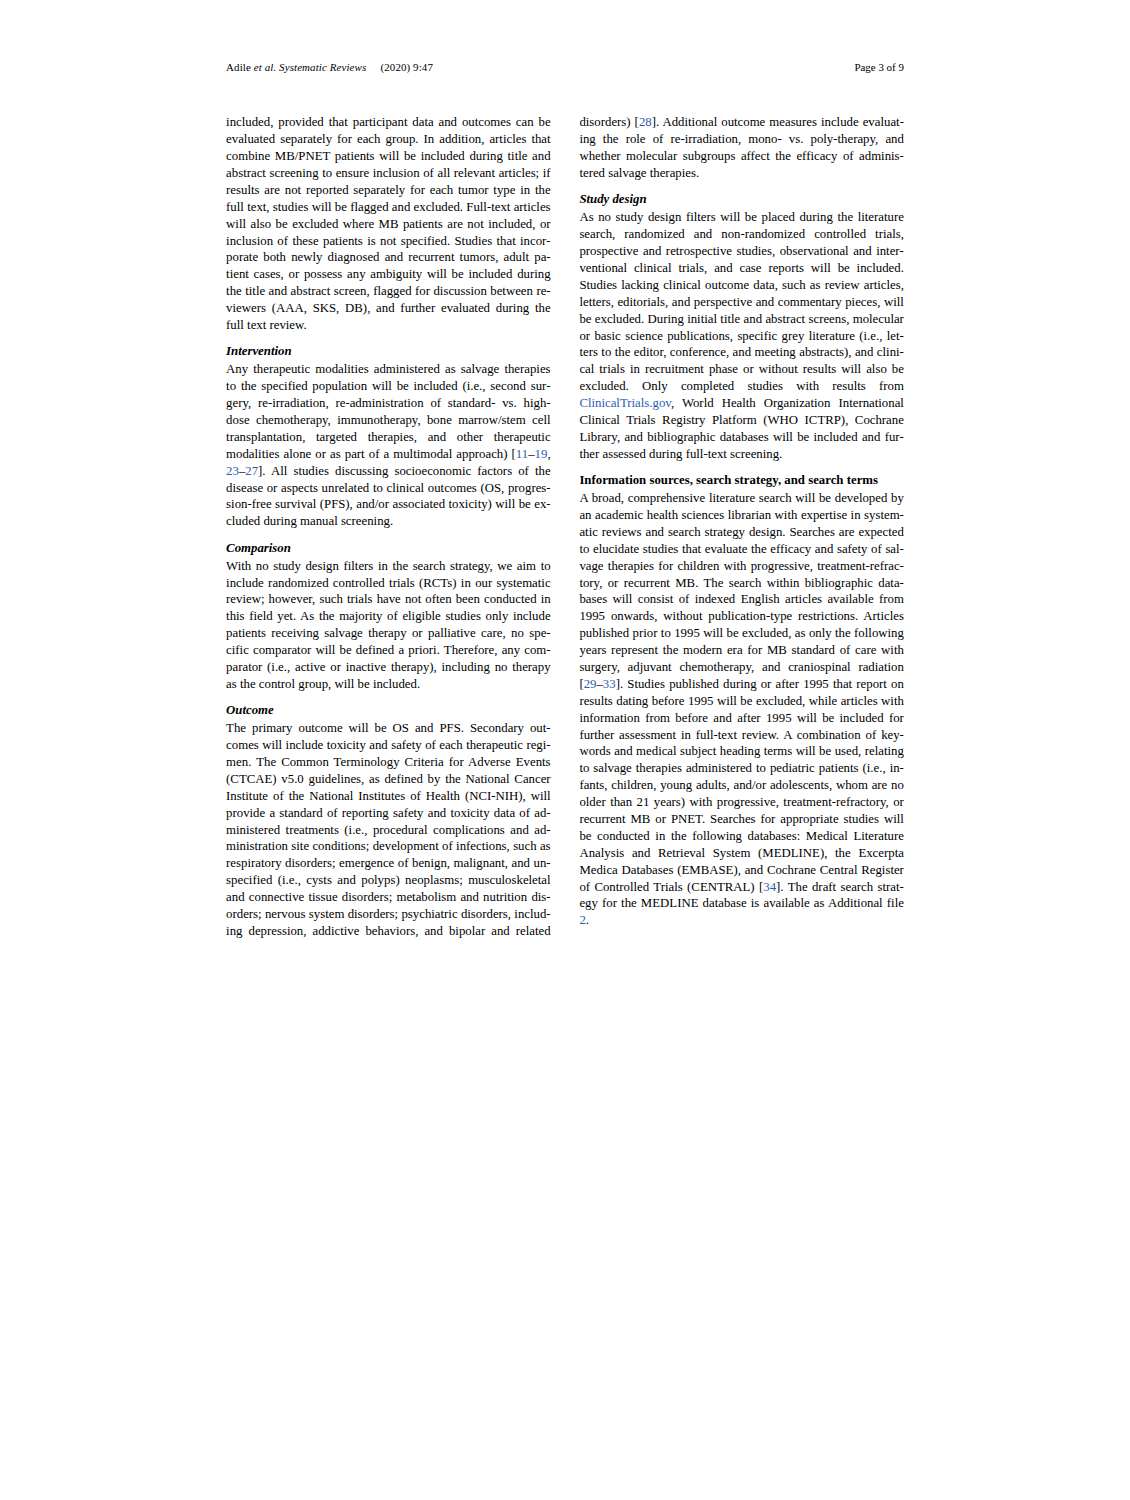Adile et al. Systematic Reviews (2020) 9:47
Page 3 of 9
included, provided that participant data and outcomes can be evaluated separately for each group. In addition, articles that combine MB/PNET patients will be included during title and abstract screening to ensure inclusion of all relevant articles; if results are not reported separately for each tumor type in the full text, studies will be flagged and excluded. Full-text articles will also be excluded where MB patients are not included, or inclusion of these patients is not specified. Studies that incorporate both newly diagnosed and recurrent tumors, adult patient cases, or possess any ambiguity will be included during the title and abstract screen, flagged for discussion between reviewers (AAA, SKS, DB), and further evaluated during the full text review.
Intervention
Any therapeutic modalities administered as salvage therapies to the specified population will be included (i.e., second surgery, re-irradiation, re-administration of standard- vs. high-dose chemotherapy, immunotherapy, bone marrow/stem cell transplantation, targeted therapies, and other therapeutic modalities alone or as part of a multimodal approach) [11–19, 23–27]. All studies discussing socioeconomic factors of the disease or aspects unrelated to clinical outcomes (OS, progression-free survival (PFS), and/or associated toxicity) will be excluded during manual screening.
Comparison
With no study design filters in the search strategy, we aim to include randomized controlled trials (RCTs) in our systematic review; however, such trials have not often been conducted in this field yet. As the majority of eligible studies only include patients receiving salvage therapy or palliative care, no specific comparator will be defined a priori. Therefore, any comparator (i.e., active or inactive therapy), including no therapy as the control group, will be included.
Outcome
The primary outcome will be OS and PFS. Secondary outcomes will include toxicity and safety of each therapeutic regimen. The Common Terminology Criteria for Adverse Events (CTCAE) v5.0 guidelines, as defined by the National Cancer Institute of the National Institutes of Health (NCI-NIH), will provide a standard of reporting safety and toxicity data of administered treatments (i.e., procedural complications and administration site conditions; development of infections, such as respiratory disorders; emergence of benign, malignant, and unspecified (i.e., cysts and polyps) neoplasms; musculoskeletal and connective tissue disorders; metabolism and nutrition disorders; nervous system disorders; psychiatric disorders, including depression, addictive behaviors, and bipolar and related disorders) [28]. Additional outcome measures include evaluating the role of re-irradiation, mono- vs. poly-therapy, and whether molecular subgroups affect the efficacy of administered salvage therapies.
Study design
As no study design filters will be placed during the literature search, randomized and non-randomized controlled trials, prospective and retrospective studies, observational and interventional clinical trials, and case reports will be included. Studies lacking clinical outcome data, such as review articles, letters, editorials, and perspective and commentary pieces, will be excluded. During initial title and abstract screens, molecular or basic science publications, specific grey literature (i.e., letters to the editor, conference, and meeting abstracts), and clinical trials in recruitment phase or without results will also be excluded. Only completed studies with results from ClinicalTrials.gov, World Health Organization International Clinical Trials Registry Platform (WHO ICTRP), Cochrane Library, and bibliographic databases will be included and further assessed during full-text screening.
Information sources, search strategy, and search terms
A broad, comprehensive literature search will be developed by an academic health sciences librarian with expertise in systematic reviews and search strategy design. Searches are expected to elucidate studies that evaluate the efficacy and safety of salvage therapies for children with progressive, treatment-refractory, or recurrent MB. The search within bibliographic databases will consist of indexed English articles available from 1995 onwards, without publication-type restrictions. Articles published prior to 1995 will be excluded, as only the following years represent the modern era for MB standard of care with surgery, adjuvant chemotherapy, and craniospinal radiation [29–33]. Studies published during or after 1995 that report on results dating before 1995 will be excluded, while articles with information from before and after 1995 will be included for further assessment in full-text review. A combination of keywords and medical subject heading terms will be used, relating to salvage therapies administered to pediatric patients (i.e., infants, children, young adults, and/or adolescents, whom are no older than 21 years) with progressive, treatment-refractory, or recurrent MB or PNET. Searches for appropriate studies will be conducted in the following databases: Medical Literature Analysis and Retrieval System (MEDLINE), the Excerpta Medica Databases (EMBASE), and Cochrane Central Register of Controlled Trials (CENTRAL) [34]. The draft search strategy for the MEDLINE database is available as Additional file 2.